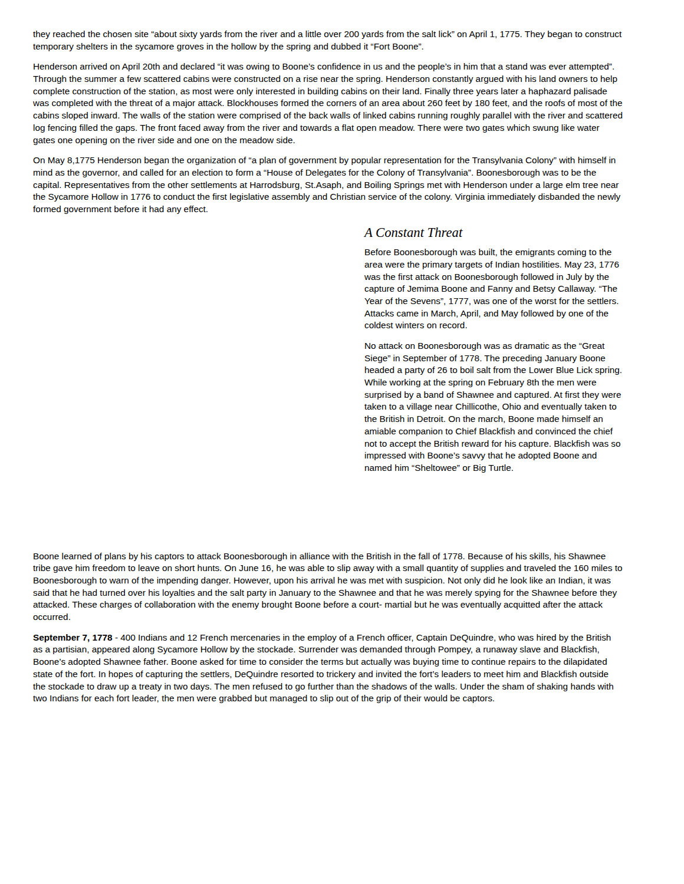they reached the chosen site “about sixty yards from the river and a little over 200 yards from the salt lick” on April 1, 1775. They began to construct temporary shelters in the sycamore groves in the hollow by the spring and dubbed it “Fort Boone”.
Henderson arrived on April 20th and declared “it was owing to Boone’s confidence in us and the people’s in him that a stand was ever attempted”. Through the summer a few scattered cabins were constructed on a rise near the spring. Henderson constantly argued with his land owners to help complete construction of the station, as most were only interested in building cabins on their land. Finally three years later a haphazard palisade was completed with the threat of a major attack. Blockhouses formed the corners of an area about 260 feet by 180 feet, and the roofs of most of the cabins sloped inward. The walls of the station were comprised of the back walls of linked cabins running roughly parallel with the river and scattered log fencing filled the gaps. The front faced away from the river and towards a flat open meadow. There were two gates which swung like water gates one opening on the river side and one on the meadow side.
On May 8,1775 Henderson began the organization of “a plan of government by popular representation for the Transylvania Colony” with himself in mind as the governor, and called for an election to form a “House of Delegates for the Colony of Transylvania”. Boonesborough was to be the capital. Representatives from the other settlements at Harrodsburg, St.Asaph, and Boiling Springs met with Henderson under a large elm tree near the Sycamore Hollow in 1776 to conduct the first legislative assembly and Christian service of the colony. Virginia immediately disbanded the newly formed government before it had any effect.
A Constant Threat
Before Boonesborough was built, the emigrants coming to the area were the primary targets of Indian hostilities. May 23, 1776 was the first attack on Boonesborough followed in July by the capture of Jemima Boone and Fanny and Betsy Callaway. “The Year of the Sevens”, 1777, was one of the worst for the settlers. Attacks came in March, April, and May followed by one of the coldest winters on record.
No attack on Boonesborough was as dramatic as the “Great Siege” in September of 1778. The preceding January Boone headed a party of 26 to boil salt from the Lower Blue Lick spring. While working at the spring on February 8th the men were surprised by a band of Shawnee and captured. At first they were taken to a village near Chillicothe, Ohio and eventually taken to the British in Detroit. On the march, Boone made himself an amiable companion to Chief Blackfish and convinced the chief not to accept the British reward for his capture. Blackfish was so impressed with Boone’s savvy that he adopted Boone and named him “Sheltowee” or Big Turtle.
Boone learned of plans by his captors to attack Boonesborough in alliance with the British in the fall of 1778. Because of his skills, his Shawnee tribe gave him freedom to leave on short hunts. On June 16, he was able to slip away with a small quantity of supplies and traveled the 160 miles to Boonesborough to warn of the impending danger. However, upon his arrival he was met with suspicion. Not only did he look like an Indian, it was said that he had turned over his loyalties and the salt party in January to the Shawnee and that he was merely spying for the Shawnee before they attacked. These charges of collaboration with the enemy brought Boone before a court- martial but he was eventually acquitted after the attack occurred.
September 7, 1778 - 400 Indians and 12 French mercenaries in the employ of a French officer, Captain DeQuindre, who was hired by the British as a partisian, appeared along Sycamore Hollow by the stockade. Surrender was demanded through Pompey, a runaway slave and Blackfish, Boone’s adopted Shawnee father. Boone asked for time to consider the terms but actually was buying time to continue repairs to the dilapidated state of the fort. In hopes of capturing the settlers, DeQuindre resorted to trickery and invited the fort’s leaders to meet him and Blackfish outside the stockade to draw up a treaty in two days. The men refused to go further than the shadows of the walls. Under the sham of shaking hands with two Indians for each fort leader, the men were grabbed but managed to slip out of the grip of their would be captors.